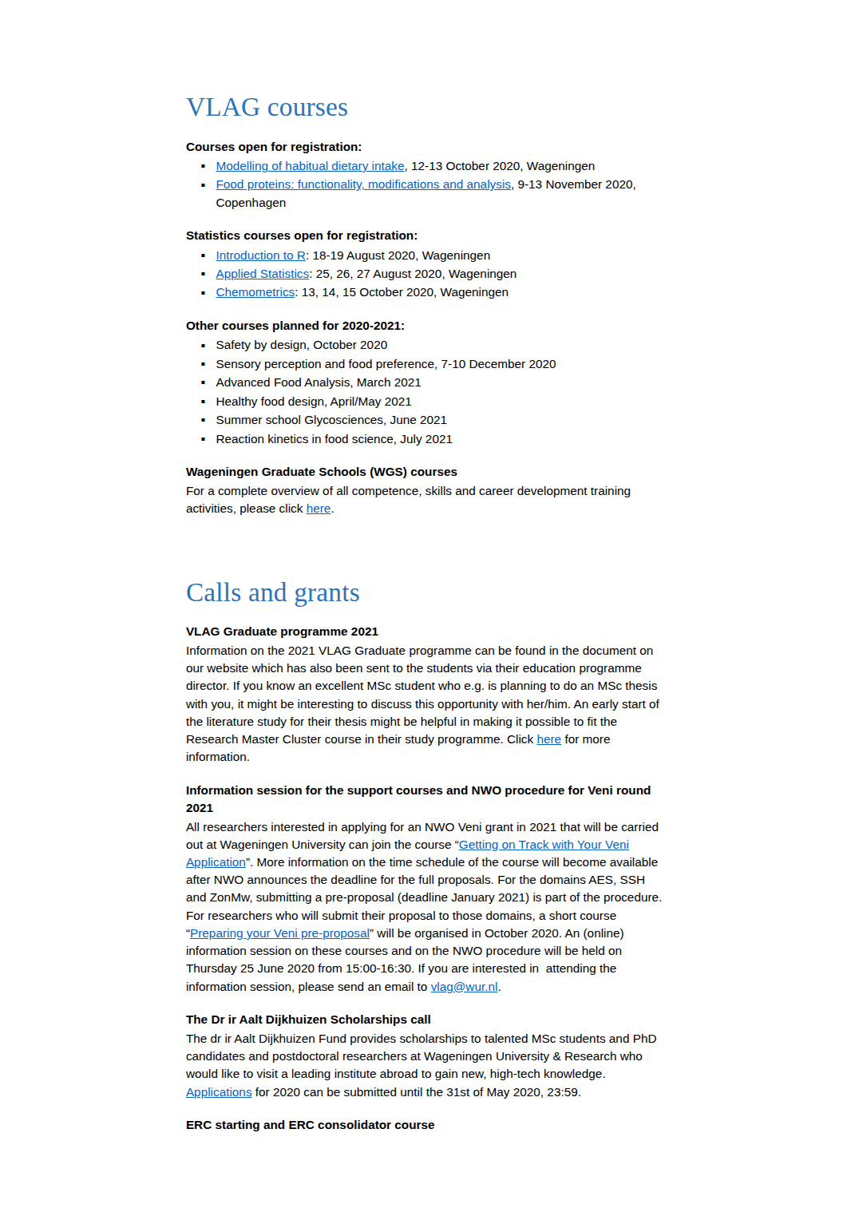VLAG courses
Courses open for registration:
Modelling of habitual dietary intake, 12-13 October 2020, Wageningen
Food proteins: functionality, modifications and analysis, 9-13 November 2020, Copenhagen
Statistics courses open for registration:
Introduction to R: 18-19 August 2020, Wageningen
Applied Statistics: 25, 26, 27 August 2020, Wageningen
Chemometrics: 13, 14, 15 October 2020, Wageningen
Other courses planned for 2020-2021:
Safety by design, October 2020
Sensory perception and food preference, 7-10 December 2020
Advanced Food Analysis, March 2021
Healthy food design, April/May 2021
Summer school Glycosciences, June 2021
Reaction kinetics in food science, July 2021
Wageningen Graduate Schools (WGS) courses
For a complete overview of all competence, skills and career development training activities, please click here.
Calls and grants
VLAG Graduate programme 2021
Information on the 2021 VLAG Graduate programme can be found in the document on our website which has also been sent to the students via their education programme director. If you know an excellent MSc student who e.g. is planning to do an MSc thesis with you, it might be interesting to discuss this opportunity with her/him. An early start of the literature study for their thesis might be helpful in making it possible to fit the Research Master Cluster course in their study programme. Click here for more information.
Information session for the support courses and NWO procedure for Veni round 2021
All researchers interested in applying for an NWO Veni grant in 2021 that will be carried out at Wageningen University can join the course “Getting on Track with Your Veni Application”. More information on the time schedule of the course will become available after NWO announces the deadline for the full proposals. For the domains AES, SSH and ZonMw, submitting a pre-proposal (deadline January 2021) is part of the procedure. For researchers who will submit their proposal to those domains, a short course “Preparing your Veni pre-proposal” will be organised in October 2020. An (online) information session on these courses and on the NWO procedure will be held on Thursday 25 June 2020 from 15:00-16:30. If you are interested in attending the information session, please send an email to vlag@wur.nl.
The Dr ir Aalt Dijkhuizen Scholarships call
The dr ir Aalt Dijkhuizen Fund provides scholarships to talented MSc students and PhD candidates and postdoctoral researchers at Wageningen University & Research who would like to visit a leading institute abroad to gain new, high-tech knowledge.
Applications for 2020 can be submitted until the 31st of May 2020, 23:59.
ERC starting and ERC consolidator course